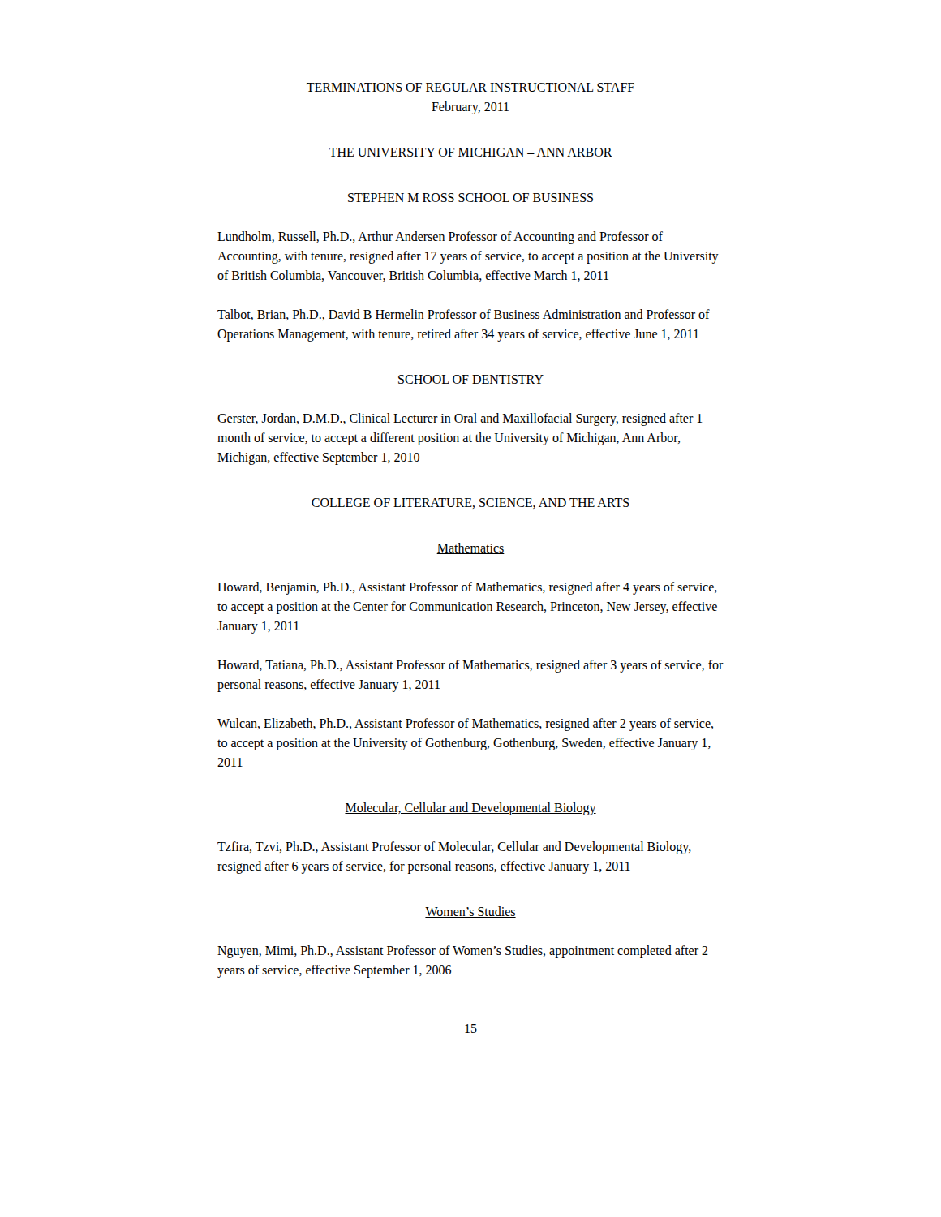TERMINATIONS OF REGULAR INSTRUCTIONAL STAFF February, 2011
THE UNIVERSITY OF MICHIGAN – ANN ARBOR
STEPHEN M ROSS SCHOOL OF BUSINESS
Lundholm, Russell, Ph.D., Arthur Andersen Professor of Accounting and Professor of Accounting, with tenure, resigned after 17 years of service, to accept a position at the University of British Columbia, Vancouver, British Columbia, effective March 1, 2011
Talbot, Brian, Ph.D., David B Hermelin Professor of Business Administration and Professor of Operations Management, with tenure, retired after 34 years of service, effective June 1, 2011
SCHOOL OF DENTISTRY
Gerster, Jordan, D.M.D., Clinical Lecturer in Oral and Maxillofacial Surgery, resigned after 1 month of service, to accept a different position at the University of Michigan, Ann Arbor, Michigan, effective September 1, 2010
COLLEGE OF LITERATURE, SCIENCE, AND THE ARTS
Mathematics
Howard, Benjamin, Ph.D., Assistant Professor of Mathematics, resigned after 4 years of service, to accept a position at the Center for Communication Research, Princeton, New Jersey, effective January 1, 2011
Howard, Tatiana, Ph.D., Assistant Professor of Mathematics, resigned after 3 years of service, for personal reasons, effective January 1, 2011
Wulcan, Elizabeth, Ph.D., Assistant Professor of Mathematics, resigned after 2 years of service, to accept a position at the University of Gothenburg, Gothenburg, Sweden, effective January 1, 2011
Molecular, Cellular and Developmental Biology
Tzfira, Tzvi, Ph.D., Assistant Professor of Molecular, Cellular and Developmental Biology, resigned after 6 years of service, for personal reasons, effective January 1, 2011
Women’s Studies
Nguyen, Mimi, Ph.D., Assistant Professor of Women’s Studies, appointment completed after 2 years of service, effective September 1, 2006
15